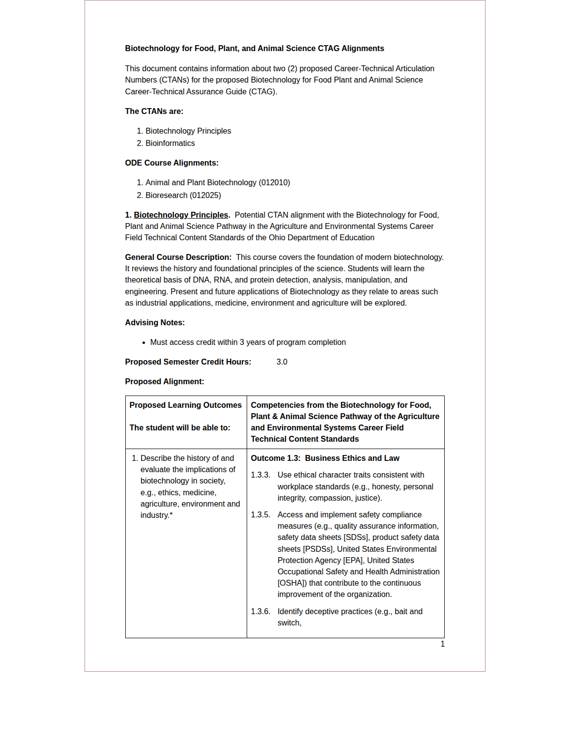Biotechnology for Food, Plant, and Animal Science CTAG Alignments
This document contains information about two (2) proposed Career-Technical Articulation Numbers (CTANs) for the proposed Biotechnology for Food Plant and Animal Science Career-Technical Assurance Guide (CTAG).
The CTANs are:
Biotechnology Principles
Bioinformatics
ODE Course Alignments:
Animal and Plant Biotechnology (012010)
Bioresearch (012025)
1. Biotechnology Principles. Potential CTAN alignment with the Biotechnology for Food, Plant and Animal Science Pathway in the Agriculture and Environmental Systems Career Field Technical Content Standards of the Ohio Department of Education
General Course Description: This course covers the foundation of modern biotechnology. It reviews the history and foundational principles of the science. Students will learn the theoretical basis of DNA, RNA, and protein detection, analysis, manipulation, and engineering. Present and future applications of Biotechnology as they relate to areas such as industrial applications, medicine, environment and agriculture will be explored.
Advising Notes:
Must access credit within 3 years of program completion
Proposed Semester Credit Hours: 3.0
Proposed Alignment:
| Proposed Learning Outcomes The student will be able to: | Competencies from the Biotechnology for Food, Plant & Animal Science Pathway of the Agriculture and Environmental Systems Career Field Technical Content Standards |
| --- | --- |
| Describe the history of and evaluate the implications of biotechnology in society, e.g., ethics, medicine, agriculture, environment and industry.* | Outcome 1.3: Business Ethics and Law 1.3.3. Use ethical character traits consistent with workplace standards (e.g., honesty, personal integrity, compassion, justice). 1.3.5. Access and implement safety compliance measures (e.g., quality assurance information, safety data sheets [SDSs], product safety data sheets [PSDSs], United States Environmental Protection Agency [EPA], United States Occupational Safety and Health Administration [OSHA]) that contribute to the continuous improvement of the organization. 1.3.6. Identify deceptive practices (e.g., bait and switch, |
1